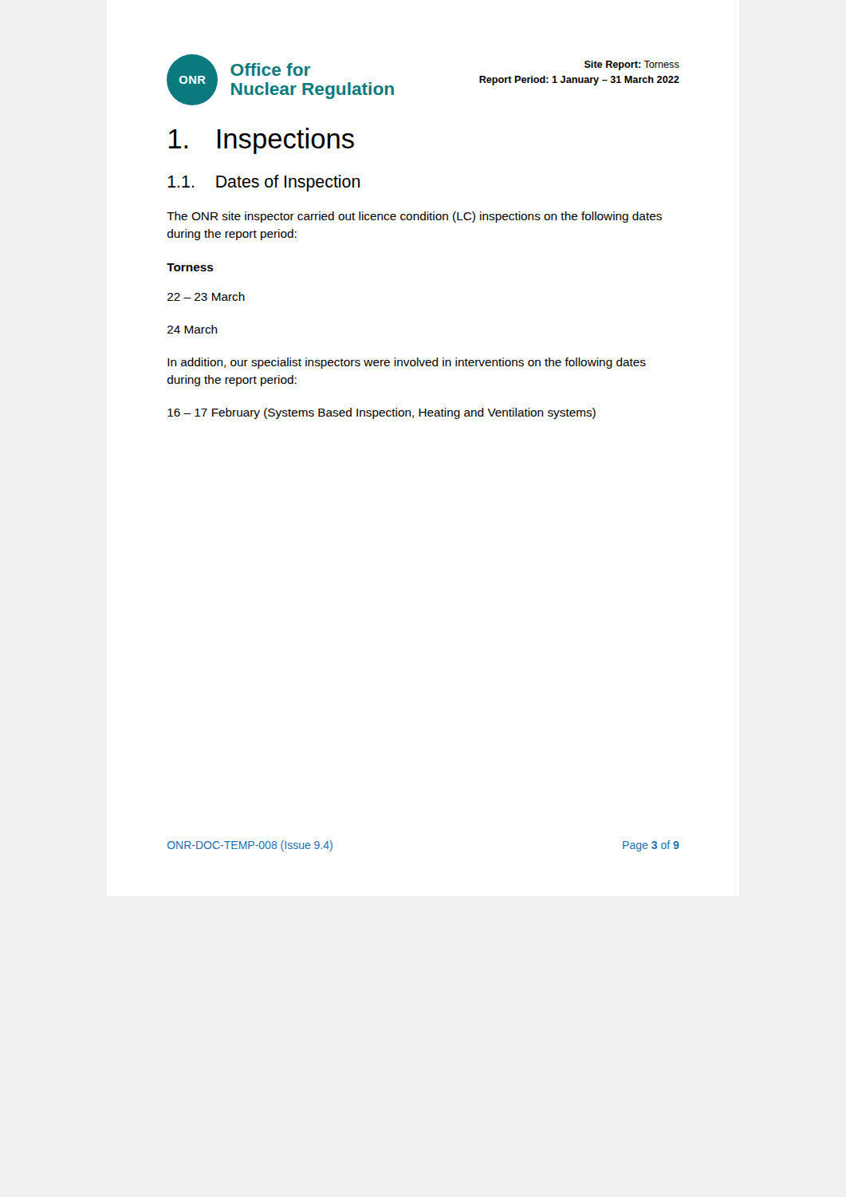ONR
Office for Nuclear Regulation
Site Report: Torness
Report Period: 1 January – 31 March 2022
1. Inspections
1.1. Dates of Inspection
The ONR site inspector carried out licence condition (LC) inspections on the following dates during the report period:
Torness
22 – 23 March
24 March
In addition, our specialist inspectors were involved in interventions on the following dates during the report period:
16 – 17 February (Systems Based Inspection, Heating and Ventilation systems)
ONR-DOC-TEMP-008 (Issue 9.4)
Page 3 of 9